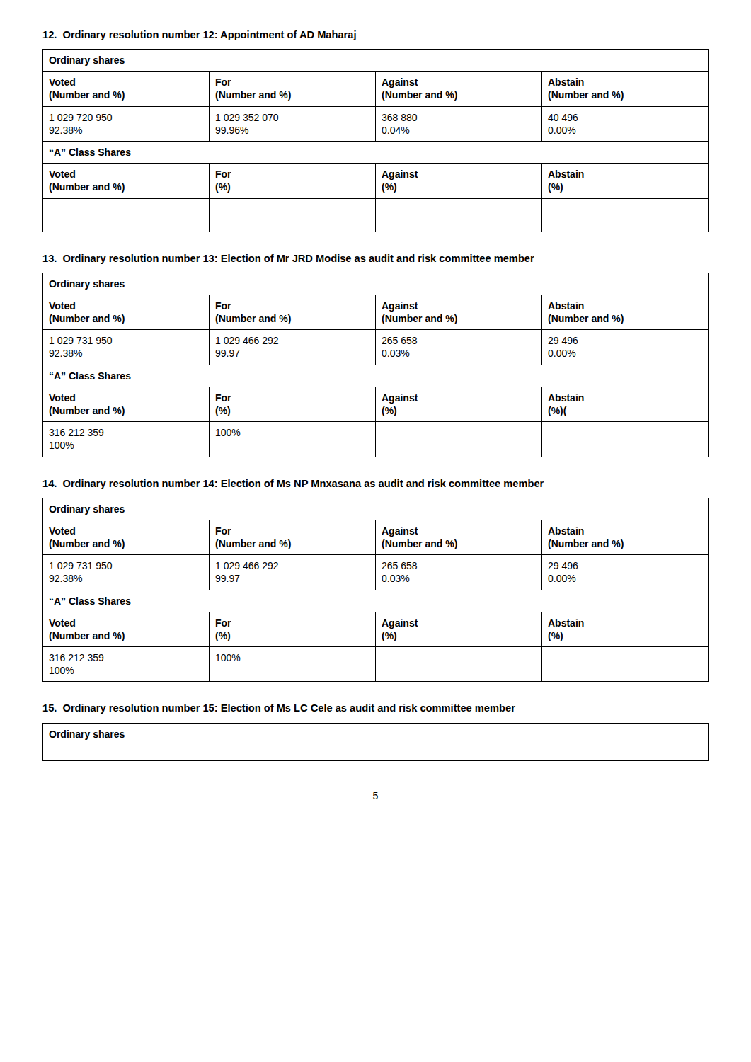12. Ordinary resolution number 12: Appointment of AD Maharaj
| Ordinary shares |
| Voted (Number and %) | For (Number and %) | Against (Number and %) | Abstain (Number and %) |
| 1 029 720 950 92.38% | 1 029 352 070 99.96% | 368 880 0.04% | 40 496 0.00% |
| “A” Class Shares |
| Voted (Number and %) | For (%) | Against (%) | Abstain (%) |
13. Ordinary resolution number 13: Election of Mr JRD Modise as audit and risk committee member
| Ordinary shares |
| Voted (Number and %) | For (Number and %) | Against (Number and %) | Abstain (Number and %) |
| 1 029 731 950 92.38% | 1 029 466 292 99.97 | 265 658 0.03% | 29 496 0.00% |
| “A” Class Shares |
| Voted (Number and %) | For (%) | Against (%) | Abstain (%)( |
| 316 212 359 100% | 100% | | |
14. Ordinary resolution number 14: Election of Ms NP Mnxasana as audit and risk committee member
| Ordinary shares |
| Voted (Number and %) | For (Number and %) | Against (Number and %) | Abstain (Number and %) |
| 1 029 731 950 92.38% | 1 029 466 292 99.97 | 265 658 0.03% | 29 496 0.00% |
| “A” Class Shares |
| Voted (Number and %) | For (%) | Against (%) | Abstain (%) |
| 316 212 359 100% | 100% | | |
15. Ordinary resolution number 15: Election of Ms LC Cele as audit and risk committee member
| Ordinary shares |
5